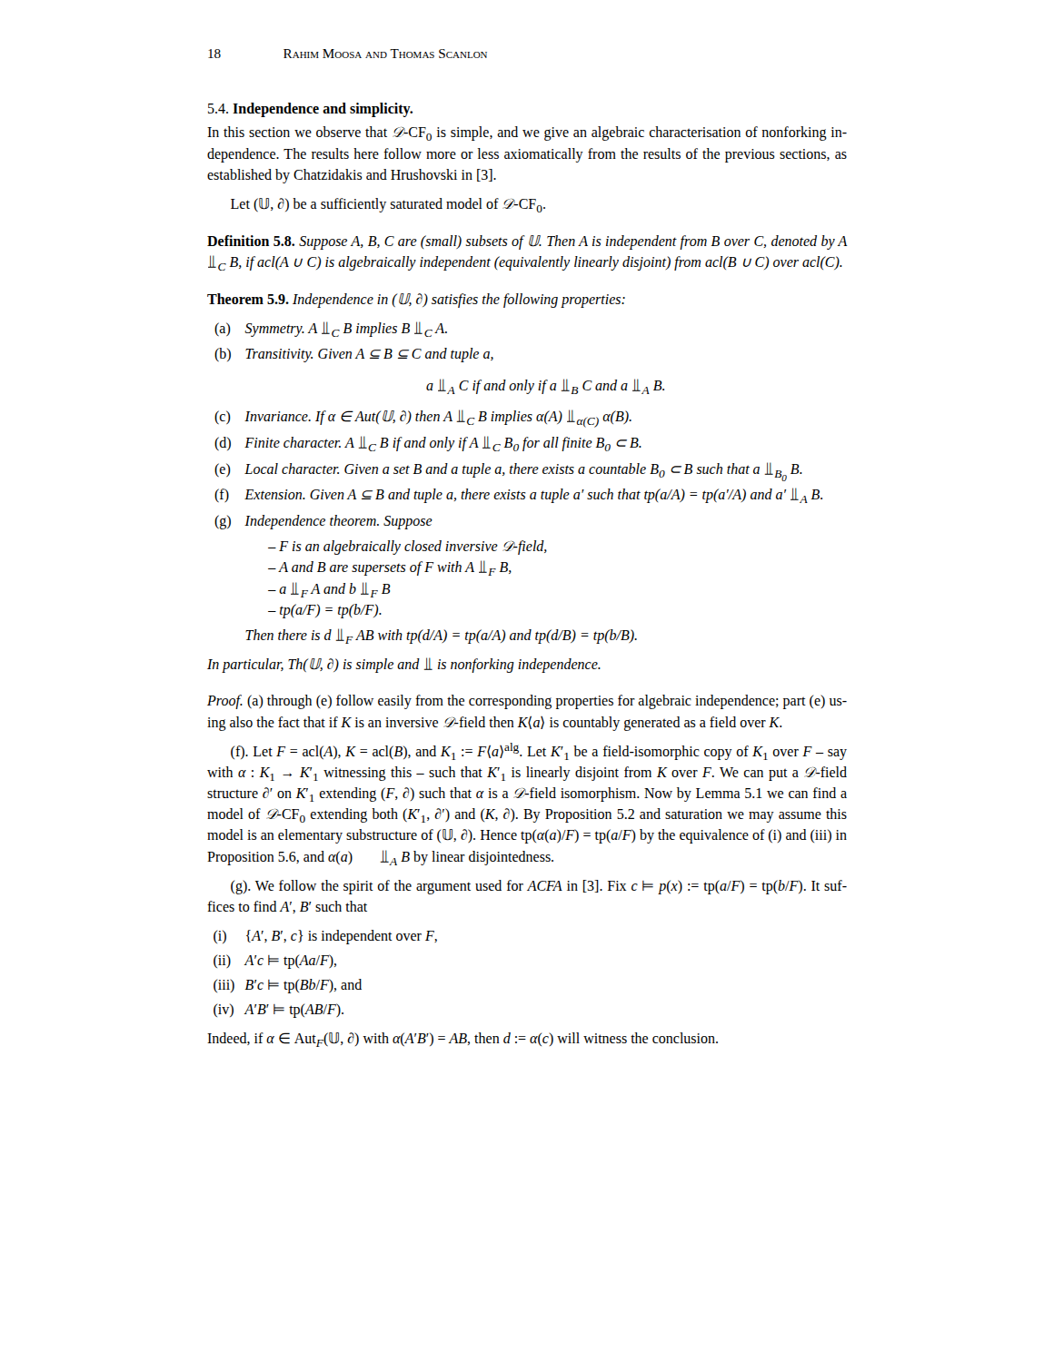18 Rahim Moosa and Thomas Scanlon
5.4. Independence and simplicity.
In this section we observe that 𝒟-CF0 is simple, and we give an algebraic characterisation of nonforking independence. The results here follow more or less axiomatically from the results of the previous sections, as established by Chatzidakis and Hrushovski in [3].
Let (𝕌, ∂) be a sufficiently saturated model of 𝒟-CF0.
Definition 5.8. Suppose A, B, C are (small) subsets of 𝕌. Then A is independent from B over C, denoted by A ⫫C B, if acl(A ∪ C) is algebraically independent (equivalently linearly disjoint) from acl(B ∪ C) over acl(C).
Theorem 5.9. Independence in (𝕌, ∂) satisfies the following properties:
(a) Symmetry. A ⫫C B implies B ⫫C A.
(b) Transitivity. Given A ⊆ B ⊆ C and tuple a,
a ⫫A C if and only if a ⫫B C and a ⫫A B.
(c) Invariance. If α ∈ Aut(𝕌, ∂) then A ⫫C B implies α(A) ⫫α(C) α(B).
(d) Finite character. A ⫫C B if and only if A ⫫C B0 for all finite B0 ⊂ B.
(e) Local character. Given a set B and a tuple a, there exists a countable B0 ⊂ B such that a ⫫B0 B.
(f) Extension. Given A ⊆ B and tuple a, there exists a tuple a′ such that tp(a/A) = tp(a′/A) and a′ ⫫A B.
(g) Independence theorem. Suppose
F is an algebraically closed inversive 𝒟-field,
A and B are supersets of F with A ⫫F B,
a ⫫F A and b ⫫F B
tp(a/F) = tp(b/F).
Then there is d ⫫F AB with tp(d/A) = tp(a/A) and tp(d/B) = tp(b/B).
In particular, Th(𝕌, ∂) is simple and ⫫ is nonforking independence.
Proof. (a) through (e) follow easily from the corresponding properties for algebraic independence; part (e) using also the fact that if K is an inversive 𝒟-field then K⟨a⟩ is countably generated as a field over K.
(f). Let F = acl(A), K = acl(B), and K1 := F⟨a⟩alg. Let K′1 be a field-isomorphic copy of K1 over F – say with α : K1 → K′1 witnessing this – such that K′1 is linearly disjoint from K over F. We can put a 𝒟-field structure ∂′ on K′1 extending (F, ∂) such that α is a 𝒟-field isomorphism. Now by Lemma 5.1 we can find a model of 𝒟-CF0 extending both (K′1, ∂′) and (K, ∂). By Proposition 5.2 and saturation we may assume this model is an elementary substructure of (𝕌, ∂). Hence tp(α(a)/F) = tp(a/F) by the equivalence of (i) and (iii) in Proposition 5.6, and α(a) ⫫A B by linear disjointedness.
(g). We follow the spirit of the argument used for ACFA in [3]. Fix c ⊨ p(x) := tp(a/F) = tp(b/F). It suffices to find A′, B′ such that
(i) {A′, B′, c} is independent over F,
(ii) A′c ⊨ tp(Aa/F),
(iii) B′c ⊨ tp(Bb/F), and
(iv) A′B′ ⊨ tp(AB/F).
Indeed, if α ∈ AutF(𝕌, ∂) with α(A′B′) = AB, then d := α(c) will witness the conclusion.